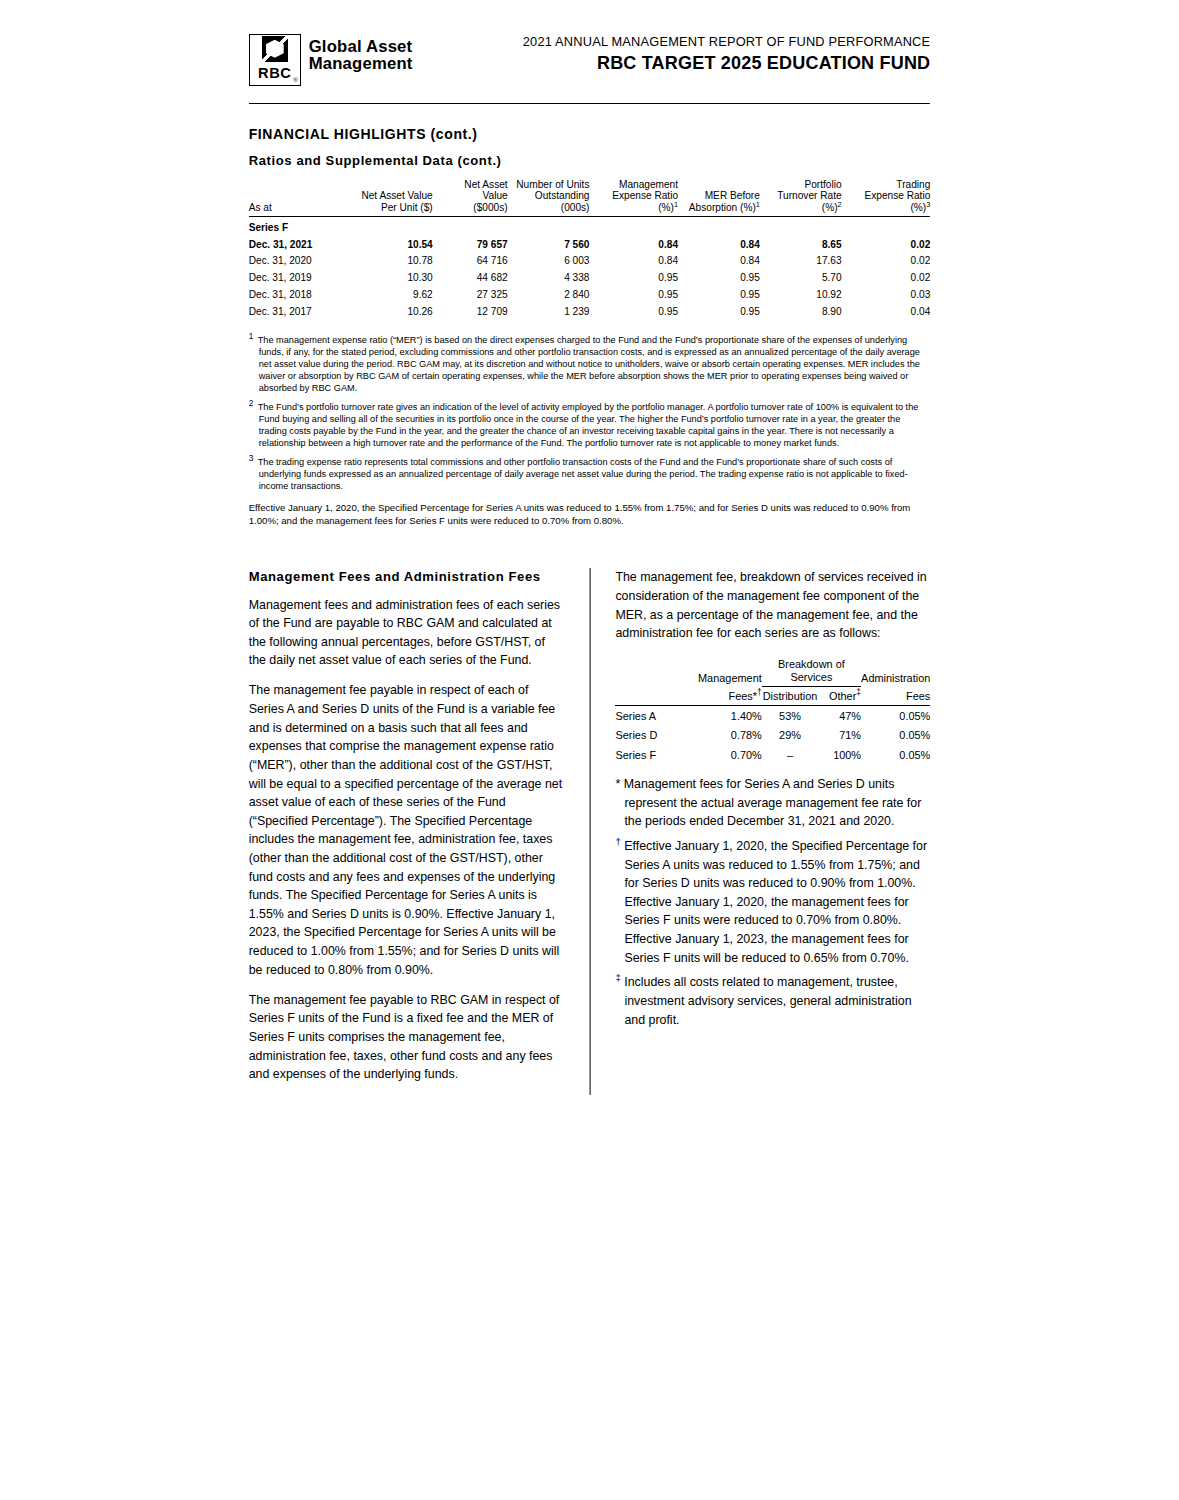RBC
®
Global Asset Management
2021 ANNUAL MANAGEMENT REPORT OF FUND PERFORMANCE
RBC TARGET 2025 EDUCATION FUND
FINANCIAL HIGHLIGHTS (cont.)
Ratios and Supplemental Data (cont.)
| As at | Net Asset Value Per Unit ($) | Net Asset Value ($000s) | Number of Units Outstanding (000s) | Management Expense Ratio (%) 1 | MER Before Absorption (%) 1 | Portfolio Turnover Rate (%) 2 | Trading Expense Ratio (%) 3 |
| --- | --- | --- | --- | --- | --- | --- | --- |
| Series F | | | | | | | |
| Dec. 31, 2021 | 10.54 | 79 657 | 7 560 | 0.84 | 0.84 | 8.65 | 0.02 |
| Dec. 31, 2020 | 10.78 | 64 716 | 6 003 | 0.84 | 0.84 | 17.63 | 0.02 |
| Dec. 31, 2019 | 10.30 | 44 682 | 4 338 | 0.95 | 0.95 | 5.70 | 0.02 |
| Dec. 31, 2018 | 9.62 | 27 325 | 2 840 | 0.95 | 0.95 | 10.92 | 0.03 |
| Dec. 31, 2017 | 10.26 | 12 709 | 1 239 | 0.95 | 0.95 | 8.90 | 0.04 |
1 The management expense ratio (“MER”) is based on the direct expenses charged to the Fund and the Fund’s proportionate share of the expenses of underlying funds, if any, for the stated period, excluding commissions and other portfolio transaction costs, and is expressed as an annualized percentage of the daily average net asset value during the period. RBC GAM may, at its discretion and without notice to unitholders, waive or absorb certain operating expenses. MER includes the waiver or absorption by RBC GAM of certain operating expenses, while the MER before absorption shows the MER prior to operating expenses being waived or absorbed by RBC GAM.
2 The Fund’s portfolio turnover rate gives an indication of the level of activity employed by the portfolio manager. A portfolio turnover rate of 100% is equivalent to the Fund buying and selling all of the securities in its portfolio once in the course of the year. The higher the Fund’s portfolio turnover rate in a year, the greater the trading costs payable by the Fund in the year, and the greater the chance of an investor receiving taxable capital gains in the year. There is not necessarily a relationship between a high turnover rate and the performance of the Fund. The portfolio turnover rate is not applicable to money market funds.
3 The trading expense ratio represents total commissions and other portfolio transaction costs of the Fund and the Fund’s proportionate share of such costs of underlying funds expressed as an annualized percentage of daily average net asset value during the period. The trading expense ratio is not applicable to fixed-income transactions.
Effective January 1, 2020, the Specified Percentage for Series A units was reduced to 1.55% from 1.75%; and for Series D units was reduced to 0.90% from 1.00%; and the management fees for Series F units were reduced to 0.70% from 0.80%.
Management Fees and Administration Fees
Management fees and administration fees of each series of the Fund are payable to RBC GAM and calculated at the following annual percentages, before GST/HST, of the daily net asset value of each series of the Fund.
The management fee payable in respect of each of Series A and Series D units of the Fund is a variable fee and is determined on a basis such that all fees and expenses that comprise the management expense ratio (“MER”), other than the additional cost of the GST/HST, will be equal to a specified percentage of the average net asset value of each of these series of the Fund (“Specified Percentage”). The Specified Percentage includes the management fee, administration fee, taxes (other than the additional cost of the GST/HST), other fund costs and any fees and expenses of the underlying funds. The Specified Percentage for Series A units is 1.55% and Series D units is 0.90%. Effective January 1, 2023, the Specified Percentage for Series A units will be reduced to 1.00% from 1.55%; and for Series D units will be reduced to 0.80% from 0.90%.
The management fee payable to RBC GAM in respect of Series F units of the Fund is a fixed fee and the MER of Series F units comprises the management fee, administration fee, taxes, other fund costs and any fees and expenses of the underlying funds.
The management fee, breakdown of services received in consideration of the management fee component of the MER, as a percentage of the management fee, and the administration fee for each series are as follows:
| | Management | Breakdown of Services | Administration |
| --- | --- | --- | --- |
| | Fees* † | Distribution | Other ‡ | Fees |
| Series A | 1.40% | 53% | 47% | 0.05% |
| Series D | 0.78% | 29% | 71% | 0.05% |
| Series F | 0.70% | – | 100% | 0.05% |
* Management fees for Series A and Series D units represent the actual average management fee rate for the periods ended December 31, 2021 and 2020.
† Effective January 1, 2020, the Specified Percentage for Series A units was reduced to 1.55% from 1.75%; and for Series D units was reduced to 0.90% from 1.00%. Effective January 1, 2020, the management fees for Series F units were reduced to 0.70% from 0.80%. Effective January 1, 2023, the management fees for Series F units will be reduced to 0.65% from 0.70%.
‡ Includes all costs related to management, trustee, investment advisory services, general administration and profit.